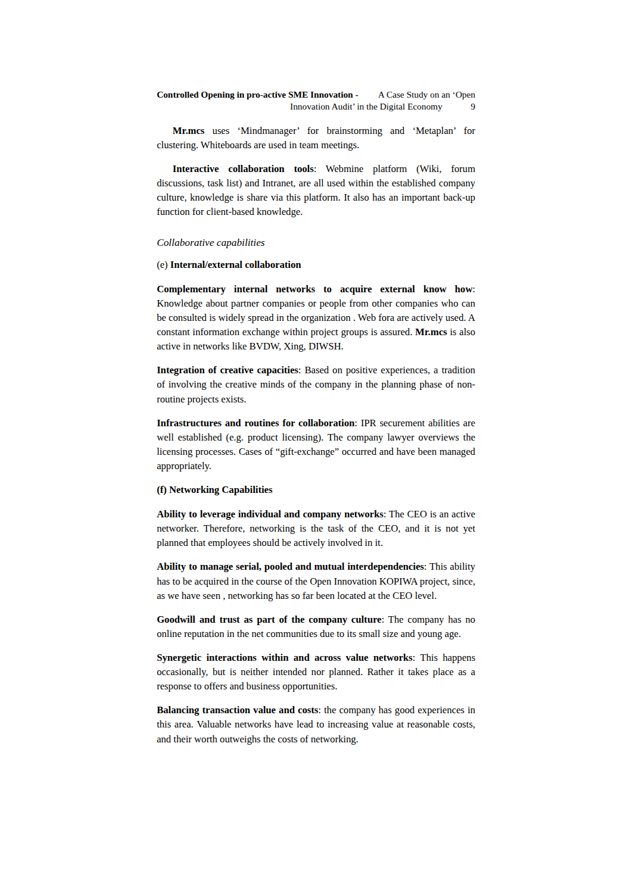Controlled Opening in pro-active SME Innovation - A Case Study on an ‘Open
Innovation Audit’ in the Digital Economy 9
Mr.mcs uses ‘Mindmanager’ for brainstorming and ‘Metaplan’ for clustering. Whiteboards are used in team meetings.
Interactive collaboration tools: Webmine platform (Wiki, forum discussions, task list) and Intranet, are all used within the established company culture, knowledge is share via this platform. It also has an important back-up function for client-based knowledge.
Collaborative capabilities
(e) Internal/external collaboration
Complementary internal networks to acquire external know how: Knowledge about partner companies or people from other companies who can be consulted is widely spread in the organization . Web fora are actively used. A constant information exchange within project groups is assured. Mr.mcs is also active in networks like BVDW, Xing, DIWSH.
Integration of creative capacities: Based on positive experiences, a tradition of involving the creative minds of the company in the planning phase of non-routine projects exists.
Infrastructures and routines for collaboration: IPR securement abilities are well established (e.g. product licensing). The company lawyer overviews the licensing processes. Cases of “gift-exchange” occurred and have been managed appropriately.
(f) Networking Capabilities
Ability to leverage individual and company networks: The CEO is an active networker. Therefore, networking is the task of the CEO, and it is not yet planned that employees should be actively involved in it.
Ability to manage serial, pooled and mutual interdependencies: This ability has to be acquired in the course of the Open Innovation KOPIWA project, since, as we have seen , networking has so far been located at the CEO level.
Goodwill and trust as part of the company culture: The company has no online reputation in the net communities due to its small size and young age.
Synergetic interactions within and across value networks: This happens occasionally, but is neither intended nor planned. Rather it takes place as a response to offers and business opportunities.
Balancing transaction value and costs: the company has good experiences in this area. Valuable networks have lead to increasing value at reasonable costs, and their worth outweighs the costs of networking.